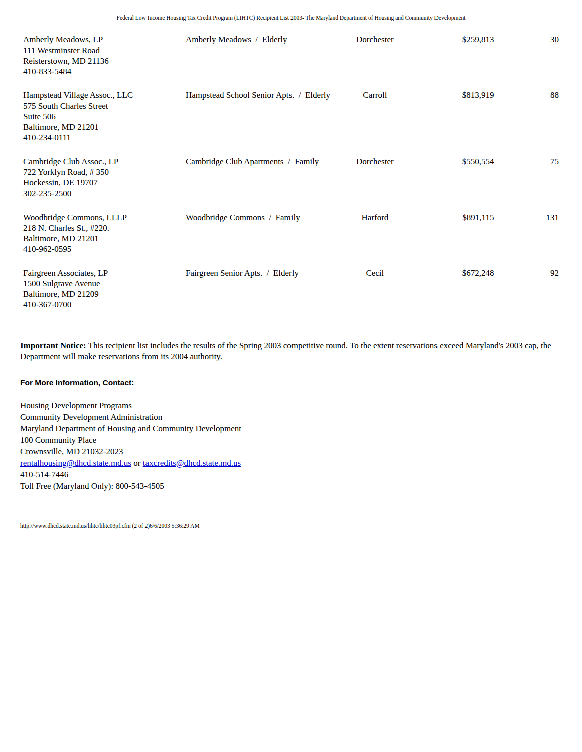Federal Low Income Housing Tax Credit Program (LIHTC) Recipient List 2003- The Maryland Department of Housing and Community Development
| Amberly Meadows, LP 111 Westminster Road Reisterstown, MD 21136 410-833-5484 | Amberly Meadows / Elderly | Dorchester | $259,813 | 30 |
| Hampstead Village Assoc., LLC 575 South Charles Street Suite 506 Baltimore, MD 21201 410-234-0111 | Hampstead School Senior Apts. / Elderly | Carroll | $813,919 | 88 |
| Cambridge Club Assoc., LP 722 Yorklyn Road, # 350 Hockessin, DE 19707 302-235-2500 | Cambridge Club Apartments / Family | Dorchester | $550,554 | 75 |
| Woodbridge Commons, LLLP 218 N. Charles St., #220. Baltimore, MD 21201 410-962-0595 | Woodbridge Commons / Family | Harford | $891,115 | 131 |
| Fairgreen Associates, LP 1500 Sulgrave Avenue Baltimore, MD 21209 410-367-0700 | Fairgreen Senior Apts. / Elderly | Cecil | $672,248 | 92 |
Important Notice: This recipient list includes the results of the Spring 2003 competitive round. To the extent reservations exceed Maryland's 2003 cap, the Department will make reservations from its 2004 authority.
For More Information, Contact:
Housing Development Programs
Community Development Administration
Maryland Department of Housing and Community Development
100 Community Place
Crownsville, MD 21032-2023
rentalhousing@dhcd.state.md.us or taxcredits@dhcd.state.md.us
410-514-7446
Toll Free (Maryland Only): 800-543-4505
http://www.dhcd.state.md.us/lihtc/lihtc03pf.cfm (2 of 2)6/6/2003 5:36:29 AM